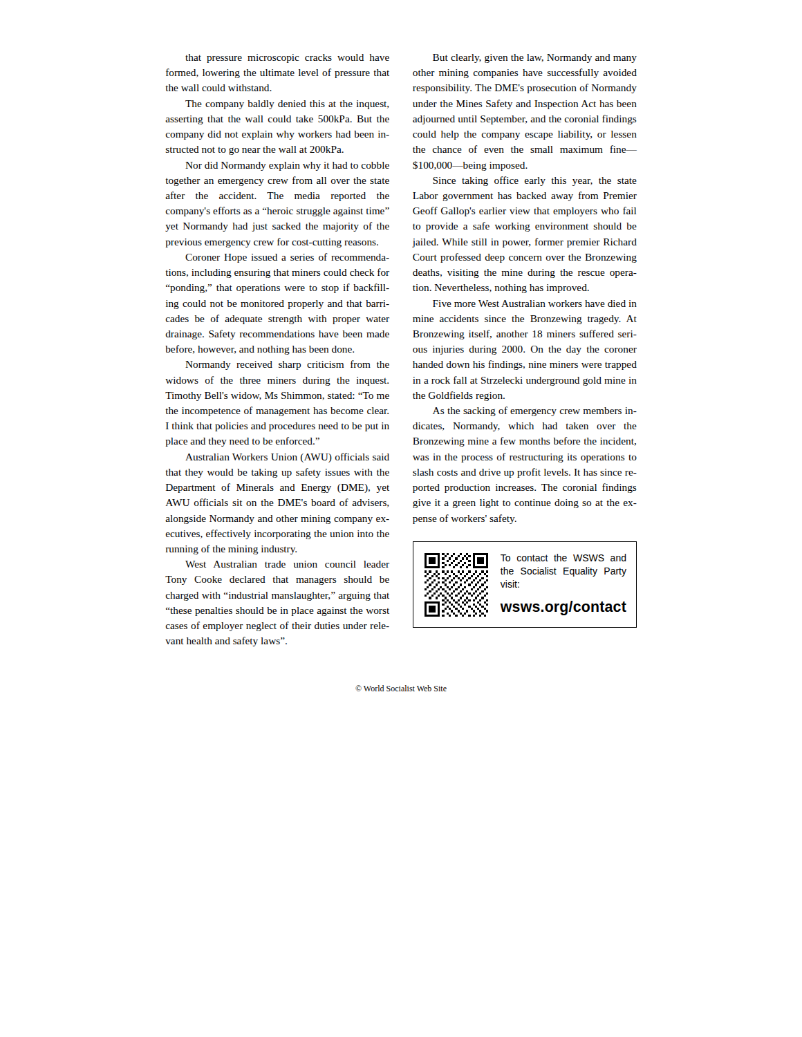that pressure microscopic cracks would have formed, lowering the ultimate level of pressure that the wall could withstand.
The company baldly denied this at the inquest, asserting that the wall could take 500kPa. But the company did not explain why workers had been instructed not to go near the wall at 200kPa.
Nor did Normandy explain why it had to cobble together an emergency crew from all over the state after the accident. The media reported the company's efforts as a “heroic struggle against time” yet Normandy had just sacked the majority of the previous emergency crew for cost-cutting reasons.
Coroner Hope issued a series of recommendations, including ensuring that miners could check for “ponding,” that operations were to stop if backfilling could not be monitored properly and that barricades be of adequate strength with proper water drainage. Safety recommendations have been made before, however, and nothing has been done.
Normandy received sharp criticism from the widows of the three miners during the inquest. Timothy Bell's widow, Ms Shimmon, stated: “To me the incompetence of management has become clear. I think that policies and procedures need to be put in place and they need to be enforced.”
Australian Workers Union (AWU) officials said that they would be taking up safety issues with the Department of Minerals and Energy (DME), yet AWU officials sit on the DME's board of advisers, alongside Normandy and other mining company executives, effectively incorporating the union into the running of the mining industry.
West Australian trade union council leader Tony Cooke declared that managers should be charged with “industrial manslaughter,” arguing that “these penalties should be in place against the worst cases of employer neglect of their duties under relevant health and safety laws”.
But clearly, given the law, Normandy and many other mining companies have successfully avoided responsibility. The DME's prosecution of Normandy under the Mines Safety and Inspection Act has been adjourned until September, and the coronial findings could help the company escape liability, or lessen the chance of even the small maximum fine—$100,000—being imposed.
Since taking office early this year, the state Labor government has backed away from Premier Geoff Gallop's earlier view that employers who fail to provide a safe working environment should be jailed. While still in power, former premier Richard Court professed deep concern over the Bronzewing deaths, visiting the mine during the rescue operation. Nevertheless, nothing has improved.
Five more West Australian workers have died in mine accidents since the Bronzewing tragedy. At Bronzewing itself, another 18 miners suffered serious injuries during 2000. On the day the coroner handed down his findings, nine miners were trapped in a rock fall at Strzelecki underground gold mine in the Goldfields region.
As the sacking of emergency crew members indicates, Normandy, which had taken over the Bronzewing mine a few months before the incident, was in the process of restructuring its operations to slash costs and drive up profit levels. It has since reported production increases. The coronial findings give it a green light to continue doing so at the expense of workers' safety.
To contact the WSWS and the Socialist Equality Party visit: wsws.org/contact
© World Socialist Web Site